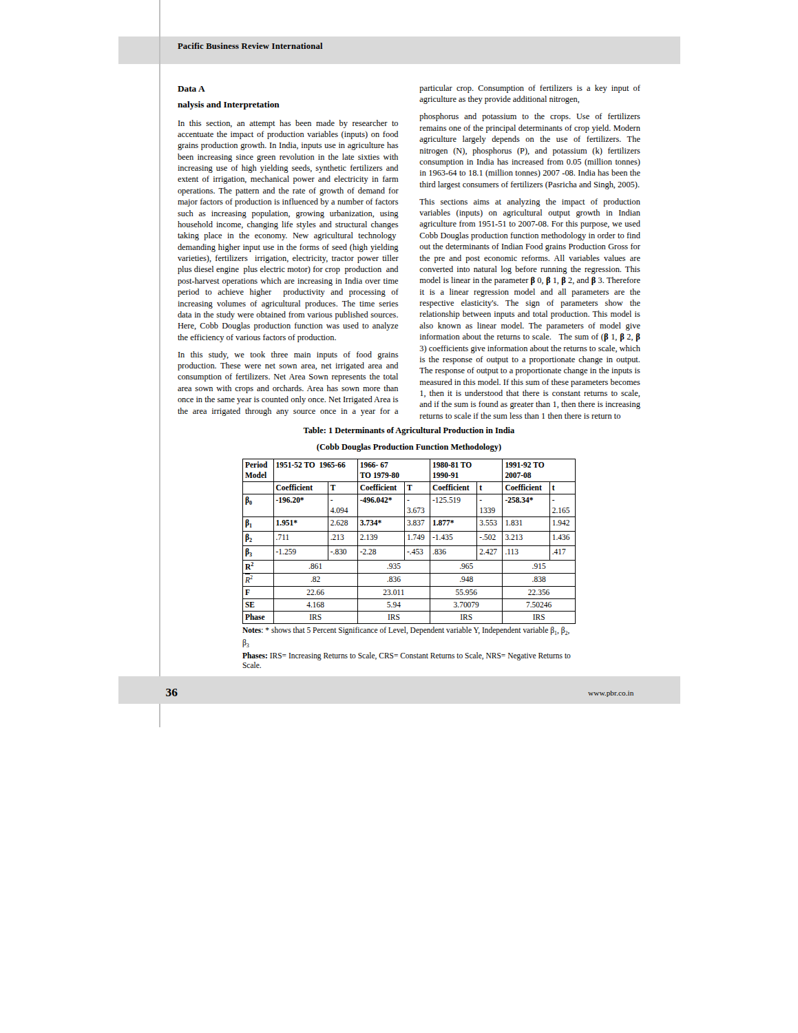Pacific Business Review International
Data A
nalysis and Interpretation
In this section, an attempt has been made by researcher to accentuate the impact of production variables (inputs) on food grains production growth. In India, inputs use in agriculture has been increasing since green revolution in the late sixties with increasing use of high yielding seeds, synthetic fertilizers and extent of irrigation, mechanical power and electricity in farm operations. The pattern and the rate of growth of demand for major factors of production is influenced by a number of factors such as increasing population, growing urbanization, using household income, changing life styles and structural changes taking place in the economy. New agricultural technology demanding higher input use in the forms of seed (high yielding varieties), fertilizers irrigation, electricity, tractor power tiller plus diesel engine plus electric motor) for crop production and post-harvest operations which are increasing in India over time period to achieve higher productivity and processing of increasing volumes of agricultural produces. The time series data in the study were obtained from various published sources. Here, Cobb Douglas production function was used to analyze the efficiency of various factors of production.
In this study, we took three main inputs of food grains production. These were net sown area, net irrigated area and consumption of fertilizers. Net Area Sown represents the total area sown with crops and orchards. Area has sown more than once in the same year is counted only once. Net Irrigated Area is the area irrigated through any source once in a year for a particular crop. Consumption of fertilizers is a key input of agriculture as they provide additional nitrogen,
phosphorus and potassium to the crops. Use of fertilizers remains one of the principal determinants of crop yield. Modern agriculture largely depends on the use of fertilizers. The nitrogen (N), phosphorus (P), and potassium (k) fertilizers consumption in India has increased from 0.05 (million tonnes) in 1963-64 to 18.1 (million tonnes) 2007 -08. India has been the third largest consumers of fertilizers (Pasricha and Singh, 2005).
This sections aims at analyzing the impact of production variables (inputs) on agricultural output growth in Indian agriculture from 1951-51 to 2007-08. For this purpose, we used Cobb Douglas production function methodology in order to find out the determinants of Indian Food grains Production Gross for the pre and post economic reforms. All variables values are converted into natural log before running the regression. This model is linear in the parameter β 0, β 1, β 2, and β 3. Therefore it is a linear regression model and all parameters are the respective elasticity's. The sign of parameters show the relationship between inputs and total production. This model is also known as linear model. The parameters of model give information about the returns to scale. The sum of (β 1, β 2, β 3) coefficients give information about the returns to scale, which is the response of output to a proportionate change in output. The response of output to a proportionate change in the inputs is measured in this model. If this sum of these parameters becomes 1, then it is understood that there is constant returns to scale, and if the sum is found as greater than 1, then there is increasing returns to scale if the sum less than 1 then there is return to
Table: 1 Determinants of Agricultural Production in India
(Cobb Douglas Production Function Methodology)
| Period Model | 1951-52 TO 1965-66 | 1966- 67 TO 1979-80 | 1980-81 TO 1990-91 | 1991-92 TO 2007-08 |
| --- | --- | --- | --- | --- |
| | Coefficient | T | Coefficient | T | Coefficient | t | Coefficient | t |
| β 0 | -196.20* | - 4.094 | -496.042* | - 3.673 | -125.519 | - 1339 | -258.34* | - 2.165 |
| β 1 | 1.951* | 2.628 | 3.734* | 3.837 | 1.877* | 3.553 | 1.831 | 1.942 |
| β 2 | .711 | .213 | 2.139 | 1.749 | -1.435 | -.502 | 3.213 | 1.436 |
| β 3 | -1.259 | -.830 | -2.28 | -.453 | .836 | 2.427 | .113 | .417 |
| R 2 | .861 | .935 | .965 | .915 |
| R 2 | .82 | .836 | .948 | .838 |
| F | 22.66 | 23.011 | 55.956 | 22.356 |
| SE | 4.168 | 5.94 | 3.70079 | 7.50246 |
| Phase | IRS | IRS | IRS | IRS |
Notes: * shows that 5 Percent Significance of Level, Dependent variable Y, Independent variable β1, β2, β3
Phases: IRS= Increasing Returns to Scale, CRS= Constant Returns to Scale, NRS= Negative Returns to Scale.
36
www.pbr.co.in